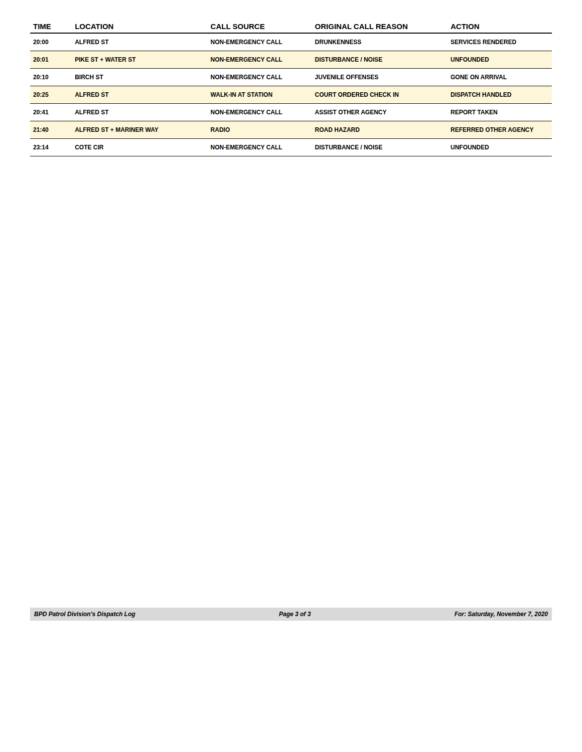| TIME | LOCATION | CALL SOURCE | ORIGINAL CALL REASON | ACTION |
| --- | --- | --- | --- | --- |
| 20:00 | ALFRED ST | NON-EMERGENCY CALL | DRUNKENNESS | SERVICES RENDERED |
| 20:01 | PIKE ST + WATER ST | NON-EMERGENCY CALL | DISTURBANCE / NOISE | UNFOUNDED |
| 20:10 | BIRCH ST | NON-EMERGENCY CALL | JUVENILE OFFENSES | GONE ON ARRIVAL |
| 20:25 | ALFRED ST | WALK-IN AT STATION | COURT ORDERED CHECK IN | DISPATCH HANDLED |
| 20:41 | ALFRED ST | NON-EMERGENCY CALL | ASSIST OTHER AGENCY | REPORT TAKEN |
| 21:40 | ALFRED ST + MARINER WAY | RADIO | ROAD HAZARD | REFERRED OTHER AGENCY |
| 23:14 | COTE CIR | NON-EMERGENCY CALL | DISTURBANCE / NOISE | UNFOUNDED |
BPD Patrol Division's Dispatch Log
Page 3 of 3
For: Saturday, November 7, 2020